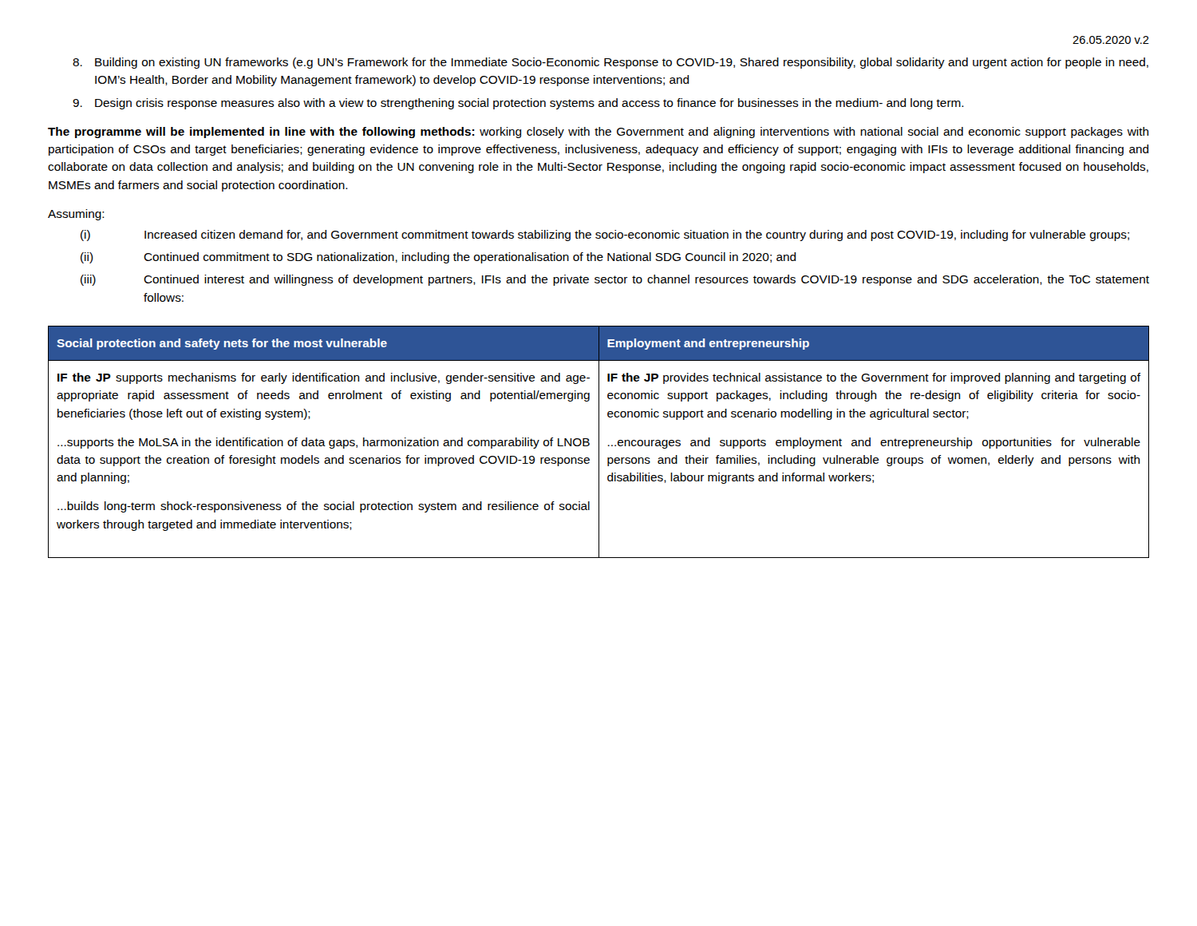26.05.2020 v.2
Building on existing UN frameworks (e.g UN’s Framework for the Immediate Socio-Economic Response to COVID-19, Shared responsibility, global solidarity and urgent action for people in need, IOM’s Health, Border and Mobility Management framework) to develop COVID-19 response interventions; and
Design crisis response measures also with a view to strengthening social protection systems and access to finance for businesses in the medium- and long term.
The programme will be implemented in line with the following methods: working closely with the Government and aligning interventions with national social and economic support packages with participation of CSOs and target beneficiaries; generating evidence to improve effectiveness, inclusiveness, adequacy and efficiency of support; engaging with IFIs to leverage additional financing and collaborate on data collection and analysis; and building on the UN convening role in the Multi-Sector Response, including the ongoing rapid socio-economic impact assessment focused on households, MSMEs and farmers and social protection coordination.
Assuming:
| (i) | Increased citizen demand for, and Government commitment towards stabilizing the socio-economic situation in the country during and post COVID-19, including for vulnerable groups; |
| (ii) | Continued commitment to SDG nationalization, including the operationalisation of the National SDG Council in 2020; and |
| (iii) | Continued interest and willingness of development partners, IFIs and the private sector to channel resources towards COVID-19 response and SDG acceleration, the ToC statement follows: |
| Social protection and safety nets for the most vulnerable | Employment and entrepreneurship |
| --- | --- |
| IF the JP supports mechanisms for early identification and inclusive, gender-sensitive and age-appropriate rapid assessment of needs and enrolment of existing and potential/emerging beneficiaries (those left out of existing system); ...supports the MoLSA in the identification of data gaps, harmonization and comparability of LNOB data to support the creation of foresight models and scenarios for improved COVID-19 response and planning; ...builds long-term shock-responsiveness of the social protection system and resilience of social workers through targeted and immediate interventions; | IF the JP provides technical assistance to the Government for improved planning and targeting of economic support packages, including through the re-design of eligibility criteria for socio-economic support and scenario modelling in the agricultural sector; ...encourages and supports employment and entrepreneurship opportunities for vulnerable persons and their families, including vulnerable groups of women, elderly and persons with disabilities, labour migrants and informal workers; |